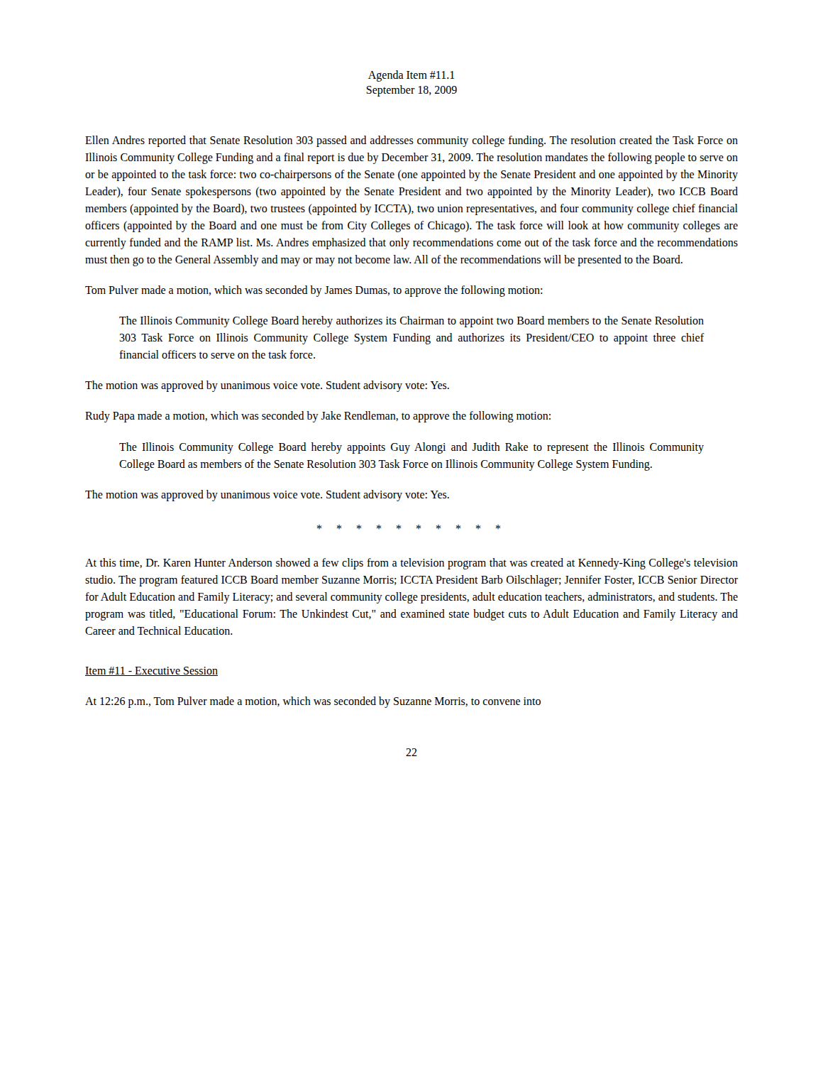Agenda Item #11.1
September 18, 2009
Ellen Andres reported that Senate Resolution 303 passed and addresses community college funding. The resolution created the Task Force on Illinois Community College Funding and a final report is due by December 31, 2009. The resolution mandates the following people to serve on or be appointed to the task force: two co-chairpersons of the Senate (one appointed by the Senate President and one appointed by the Minority Leader), four Senate spokespersons (two appointed by the Senate President and two appointed by the Minority Leader), two ICCB Board members (appointed by the Board), two trustees (appointed by ICCTA), two union representatives, and four community college chief financial officers (appointed by the Board and one must be from City Colleges of Chicago). The task force will look at how community colleges are currently funded and the RAMP list. Ms. Andres emphasized that only recommendations come out of the task force and the recommendations must then go to the General Assembly and may or may not become law. All of the recommendations will be presented to the Board.
Tom Pulver made a motion, which was seconded by James Dumas, to approve the following motion:
The Illinois Community College Board hereby authorizes its Chairman to appoint two Board members to the Senate Resolution 303 Task Force on Illinois Community College System Funding and authorizes its President/CEO to appoint three chief financial officers to serve on the task force.
The motion was approved by unanimous voice vote. Student advisory vote: Yes.
Rudy Papa made a motion, which was seconded by Jake Rendleman, to approve the following motion:
The Illinois Community College Board hereby appoints Guy Alongi and Judith Rake to represent the Illinois Community College Board as members of the Senate Resolution 303 Task Force on Illinois Community College System Funding.
The motion was approved by unanimous voice vote. Student advisory vote: Yes.
* * * * * * * * * *
At this time, Dr. Karen Hunter Anderson showed a few clips from a television program that was created at Kennedy-King College's television studio. The program featured ICCB Board member Suzanne Morris; ICCTA President Barb Oilschlager; Jennifer Foster, ICCB Senior Director for Adult Education and Family Literacy; and several community college presidents, adult education teachers, administrators, and students. The program was titled, "Educational Forum: The Unkindest Cut," and examined state budget cuts to Adult Education and Family Literacy and Career and Technical Education.
Item #11 - Executive Session
At 12:26 p.m., Tom Pulver made a motion, which was seconded by Suzanne Morris, to convene into
22